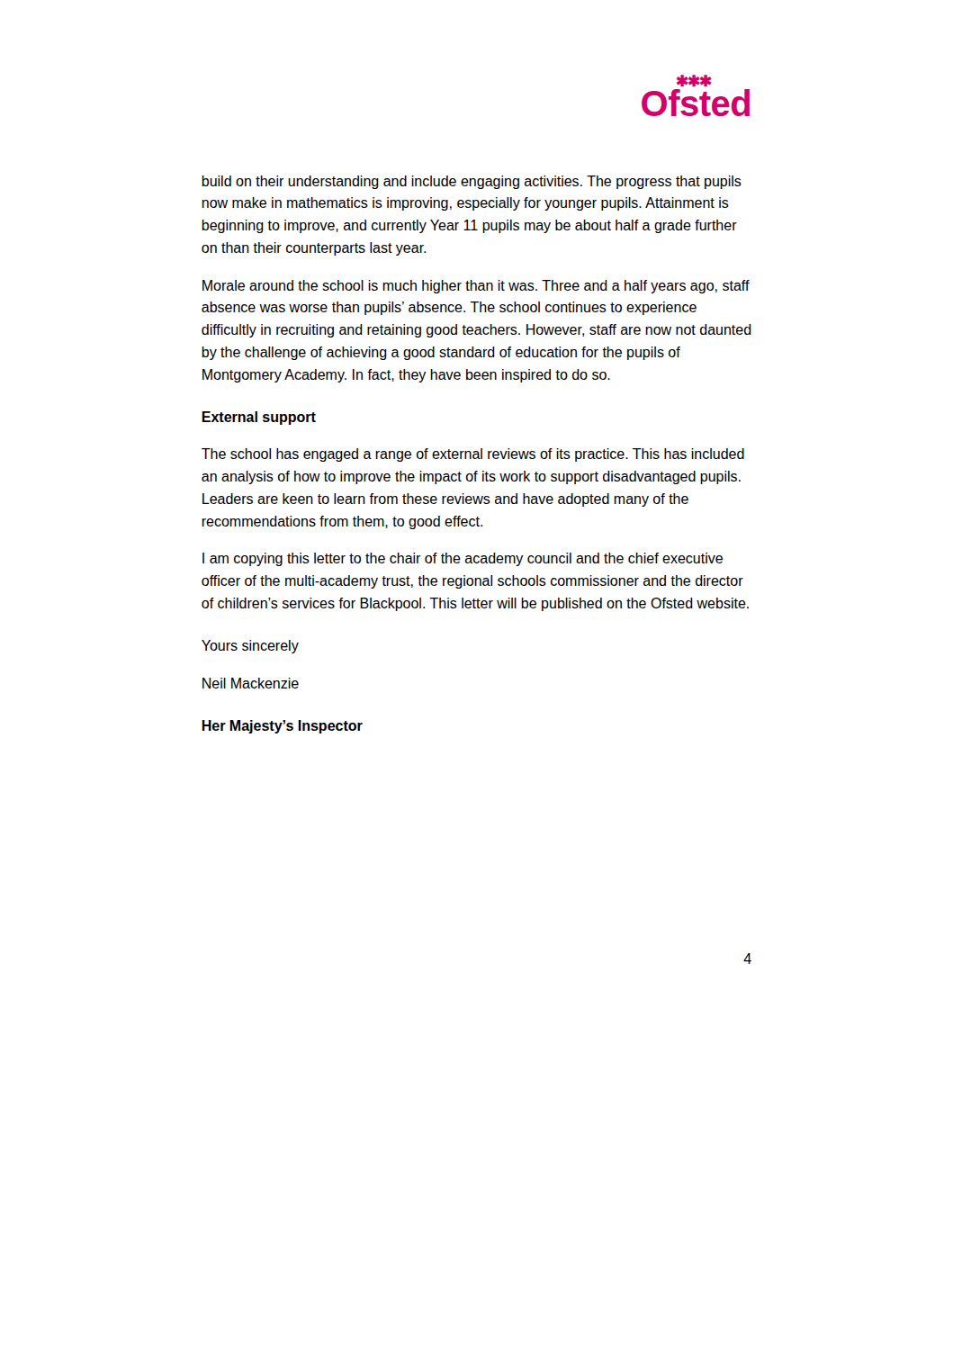✱✱✱ Ofsted
build on their understanding and include engaging activities. The progress that pupils now make in mathematics is improving, especially for younger pupils. Attainment is beginning to improve, and currently Year 11 pupils may be about half a grade further on than their counterparts last year.
Morale around the school is much higher than it was. Three and a half years ago, staff absence was worse than pupils’ absence. The school continues to experience difficultly in recruiting and retaining good teachers. However, staff are now not daunted by the challenge of achieving a good standard of education for the pupils of Montgomery Academy. In fact, they have been inspired to do so.
External support
The school has engaged a range of external reviews of its practice. This has included an analysis of how to improve the impact of its work to support disadvantaged pupils. Leaders are keen to learn from these reviews and have adopted many of the recommendations from them, to good effect.
I am copying this letter to the chair of the academy council and the chief executive officer of the multi-academy trust, the regional schools commissioner and the director of children’s services for Blackpool. This letter will be published on the Ofsted website.
Yours sincerely
Neil Mackenzie
Her Majesty’s Inspector
4